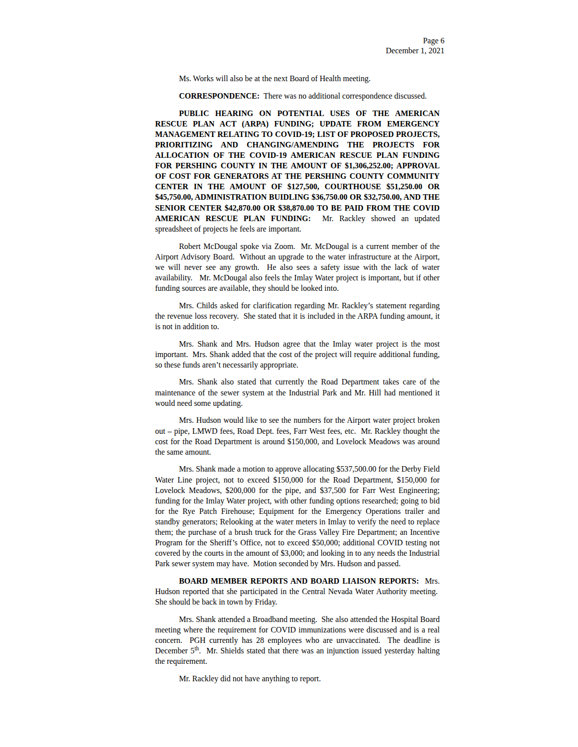Page 6
December 1, 2021
Ms. Works will also be at the next Board of Health meeting.
CORRESPONDENCE: There was no additional correspondence discussed.
PUBLIC HEARING ON POTENTIAL USES OF THE AMERICAN RESCUE PLAN ACT (ARPA) FUNDING; UPDATE FROM EMERGENCY MANAGEMENT RELATING TO COVID-19; LIST OF PROPOSED PROJECTS, PRIORITIZING AND CHANGING/AMENDING THE PROJECTS FOR ALLOCATION OF THE COVID-19 AMERICAN RESCUE PLAN FUNDING FOR PERSHING COUNTY IN THE AMOUNT OF $1,306,252.00; APPROVAL OF COST FOR GENERATORS AT THE PERSHING COUNTY COMMUNITY CENTER IN THE AMOUNT OF $127,500, COURTHOUSE $51,250.00 OR $45,750.00, ADMINISTRATION BUIDLING $36,750.00 OR $32,750.00, AND THE SENIOR CENTER $42,870.00 OR $38,870.00 TO BE PAID FROM THE COVID AMERICAN RESCUE PLAN FUNDING: Mr. Rackley showed an updated spreadsheet of projects he feels are important.
Robert McDougal spoke via Zoom. Mr. McDougal is a current member of the Airport Advisory Board. Without an upgrade to the water infrastructure at the Airport, we will never see any growth. He also sees a safety issue with the lack of water availability. Mr. McDougal also feels the Imlay Water project is important, but if other funding sources are available, they should be looked into.
Mrs. Childs asked for clarification regarding Mr. Rackley’s statement regarding the revenue loss recovery. She stated that it is included in the ARPA funding amount, it is not in addition to.
Mrs. Shank and Mrs. Hudson agree that the Imlay water project is the most important. Mrs. Shank added that the cost of the project will require additional funding, so these funds aren’t necessarily appropriate.
Mrs. Shank also stated that currently the Road Department takes care of the maintenance of the sewer system at the Industrial Park and Mr. Hill had mentioned it would need some updating.
Mrs. Hudson would like to see the numbers for the Airport water project broken out – pipe, LMWD fees, Road Dept. fees, Farr West fees, etc. Mr. Rackley thought the cost for the Road Department is around $150,000, and Lovelock Meadows was around the same amount.
Mrs. Shank made a motion to approve allocating $537,500.00 for the Derby Field Water Line project, not to exceed $150,000 for the Road Department, $150,000 for Lovelock Meadows, $200,000 for the pipe, and $37,500 for Farr West Engineering; funding for the Imlay Water project, with other funding options researched; going to bid for the Rye Patch Firehouse; Equipment for the Emergency Operations trailer and standby generators; Relooking at the water meters in Imlay to verify the need to replace them; the purchase of a brush truck for the Grass Valley Fire Department; an Incentive Program for the Sheriff’s Office, not to exceed $50,000; additional COVID testing not covered by the courts in the amount of $3,000; and looking in to any needs the Industrial Park sewer system may have. Motion seconded by Mrs. Hudson and passed.
BOARD MEMBER REPORTS AND BOARD LIAISON REPORTS: Mrs. Hudson reported that she participated in the Central Nevada Water Authority meeting. She should be back in town by Friday.
Mrs. Shank attended a Broadband meeting. She also attended the Hospital Board meeting where the requirement for COVID immunizations were discussed and is a real concern. PGH currently has 28 employees who are unvaccinated. The deadline is December 5th. Mr. Shields stated that there was an injunction issued yesterday halting the requirement.
Mr. Rackley did not have anything to report.